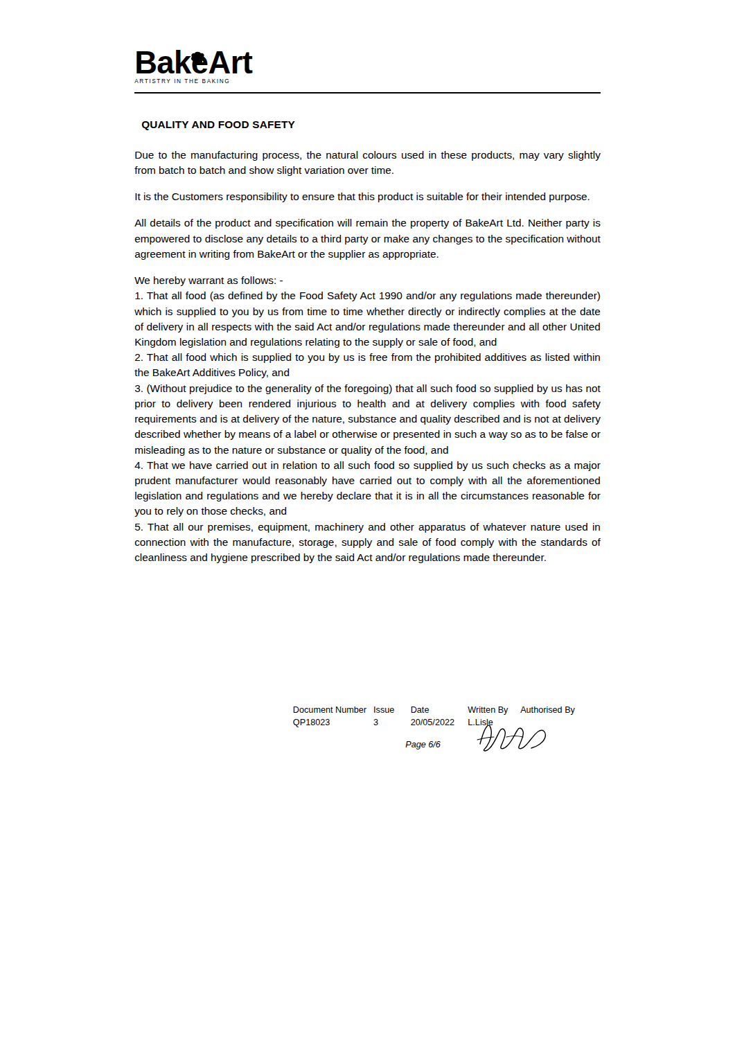Bake Art
Artistry in the Baking
QUALITY AND FOOD SAFETY
Due to the manufacturing process, the natural colours used in these products, may vary slightly from batch to batch and show slight variation over time.
It is the Customers responsibility to ensure that this product is suitable for their intended purpose.
All details of the product and specification will remain the property of BakeArt Ltd. Neither party is empowered to disclose any details to a third party or make any changes to the specification without agreement in writing from BakeArt or the supplier as appropriate.
We hereby warrant as follows: -
1. That all food (as defined by the Food Safety Act 1990 and/or any regulations made thereunder) which is supplied to you by us from time to time whether directly or indirectly complies at the date of delivery in all respects with the said Act and/or regulations made thereunder and all other United Kingdom legislation and regulations relating to the supply or sale of food, and
2. That all food which is supplied to you by us is free from the prohibited additives as listed within the BakeArt Additives Policy, and
3. (Without prejudice to the generality of the foregoing) that all such food so supplied by us has not prior to delivery been rendered injurious to health and at delivery complies with food safety requirements and is at delivery of the nature, substance and quality described and is not at delivery described whether by means of a label or otherwise or presented in such a way so as to be false or misleading as to the nature or substance or quality of the food, and
4. That we have carried out in relation to all such food so supplied by us such checks as a major prudent manufacturer would reasonably have carried out to comply with all the aforementioned legislation and regulations and we hereby declare that it is in all the circumstances reasonable for you to rely on those checks, and
5. That all our premises, equipment, machinery and other apparatus of whatever nature used in connection with the manufacture, storage, supply and sale of food comply with the standards of cleanliness and hygiene prescribed by the said Act and/or regulations made thereunder.
| Document Number | Issue | Date | Written By | Authorised By |
| QP18023 | 3 | 20/05/2022 | L.Lisle | |
Page 6/6